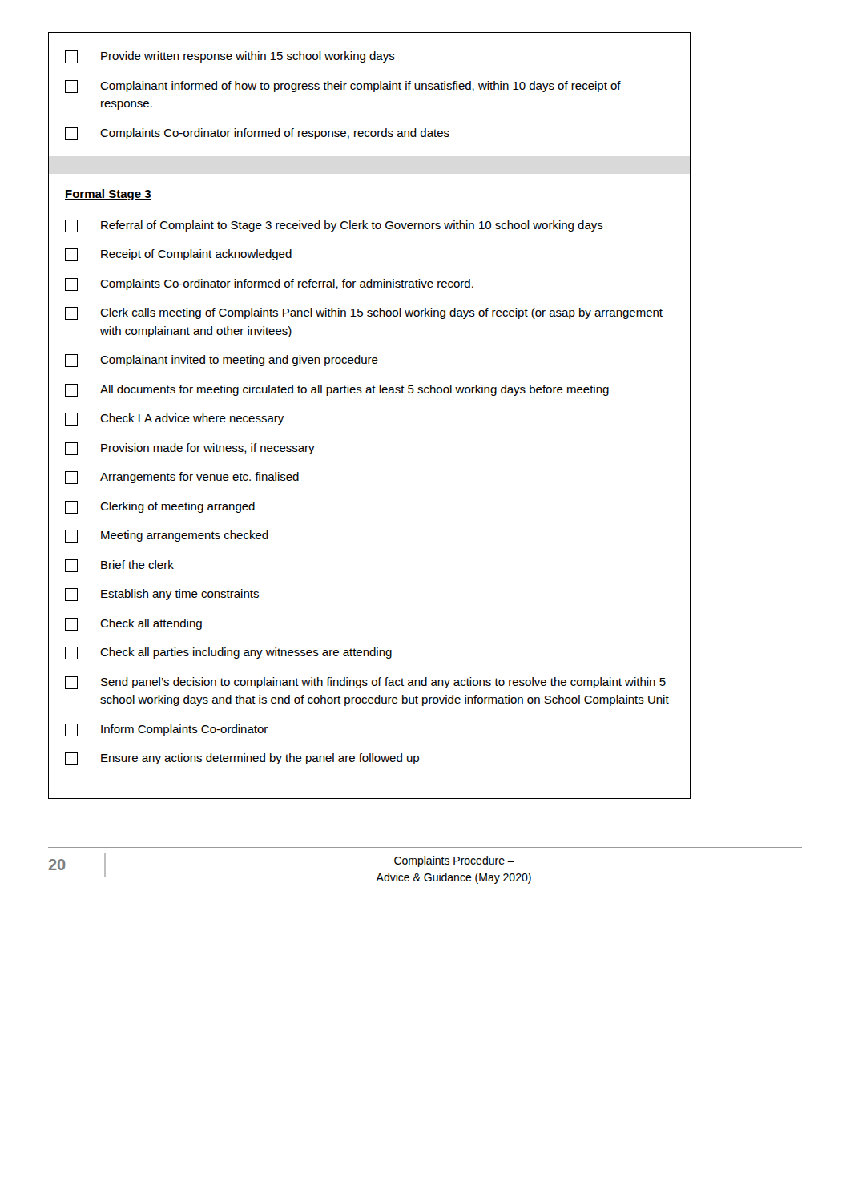Provide written response within 15 school working days
Complainant informed of how to progress their complaint if unsatisfied, within 10 days of receipt of response.
Complaints Co-ordinator informed of response, records and dates
Formal Stage 3
Referral of Complaint to Stage 3 received by Clerk to Governors within 10 school working days
Receipt of Complaint acknowledged
Complaints Co-ordinator informed of referral, for administrative record.
Clerk calls meeting of Complaints Panel within 15 school working days of receipt (or asap by arrangement with complainant and other invitees)
Complainant invited to meeting and given procedure
All documents for meeting circulated to all parties at least 5 school working days before meeting
Check LA advice where necessary
Provision made for witness, if necessary
Arrangements for venue etc. finalised
Clerking of meeting arranged
Meeting arrangements checked
Brief the clerk
Establish any time constraints
Check all attending
Check all parties including any witnesses are attending
Send panel’s decision to complainant with findings of fact and any actions to resolve the complaint within 5 school working days and that is end of cohort procedure but provide information on School Complaints Unit
Inform Complaints Co-ordinator
Ensure any actions determined by the panel are followed up
20
Complaints Procedure –
Advice & Guidance (May 2020)